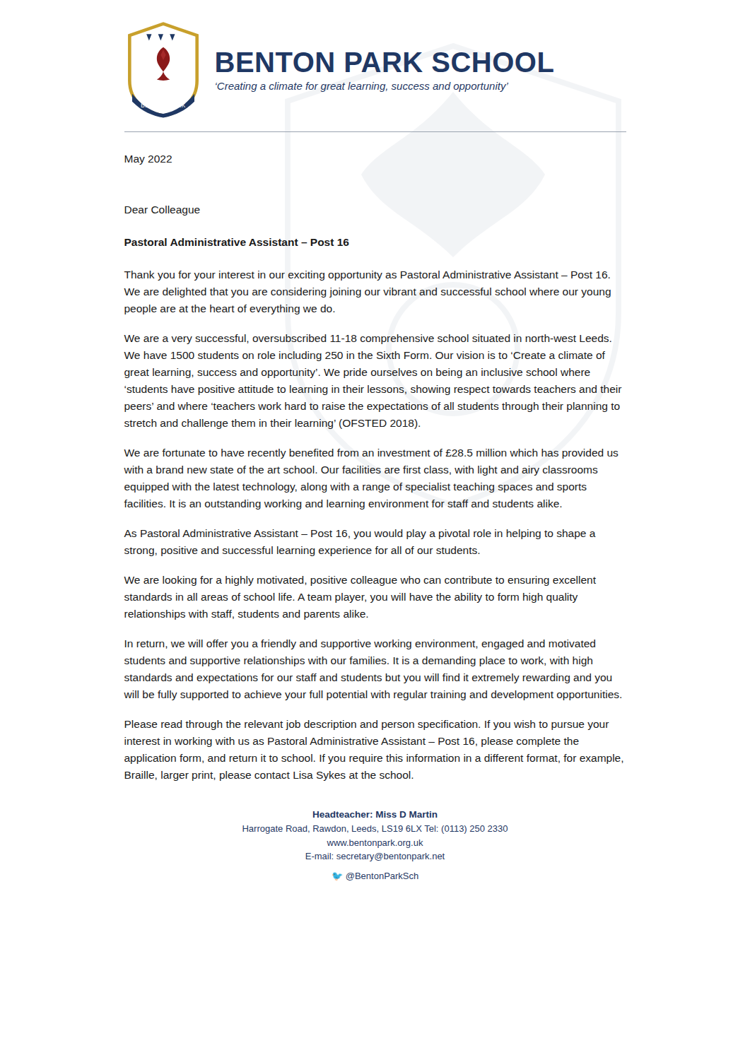BENTON PARK
BENTON PARK SCHOOL
‘Creating a climate for great learning, success and opportunity’
May 2022
Dear Colleague
Pastoral Administrative Assistant – Post 16
Thank you for your interest in our exciting opportunity as Pastoral Administrative Assistant – Post 16. We are delighted that you are considering joining our vibrant and successful school where our young people are at the heart of everything we do.
We are a very successful, oversubscribed 11-18 comprehensive school situated in north-west Leeds. We have 1500 students on role including 250 in the Sixth Form. Our vision is to ‘Create a climate of great learning, success and opportunity’. We pride ourselves on being an inclusive school where ‘students have positive attitude to learning in their lessons, showing respect towards teachers and their peers’ and where ‘teachers work hard to raise the expectations of all students through their planning to stretch and challenge them in their learning’ (OFSTED 2018).
We are fortunate to have recently benefited from an investment of £28.5 million which has provided us with a brand new state of the art school. Our facilities are first class, with light and airy classrooms equipped with the latest technology, along with a range of specialist teaching spaces and sports facilities. It is an outstanding working and learning environment for staff and students alike.
As Pastoral Administrative Assistant – Post 16, you would play a pivotal role in helping to shape a strong, positive and successful learning experience for all of our students.
We are looking for a highly motivated, positive colleague who can contribute to ensuring excellent standards in all areas of school life. A team player, you will have the ability to form high quality relationships with staff, students and parents alike.
In return, we will offer you a friendly and supportive working environment, engaged and motivated students and supportive relationships with our families. It is a demanding place to work, with high standards and expectations for our staff and students but you will find it extremely rewarding and you will be fully supported to achieve your full potential with regular training and development opportunities.
Please read through the relevant job description and person specification. If you wish to pursue your interest in working with us as Pastoral Administrative Assistant – Post 16, please complete the application form, and return it to school. If you require this information in a different format, for example, Braille, larger print, please contact Lisa Sykes at the school.
Headteacher: Miss D Martin
Harrogate Road, Rawdon, Leeds, LS19 6LX Tel: (0113) 250 2330
www.bentonpark.org.uk
E-mail: secretary@bentonpark.net
🐦@BentonParkSch